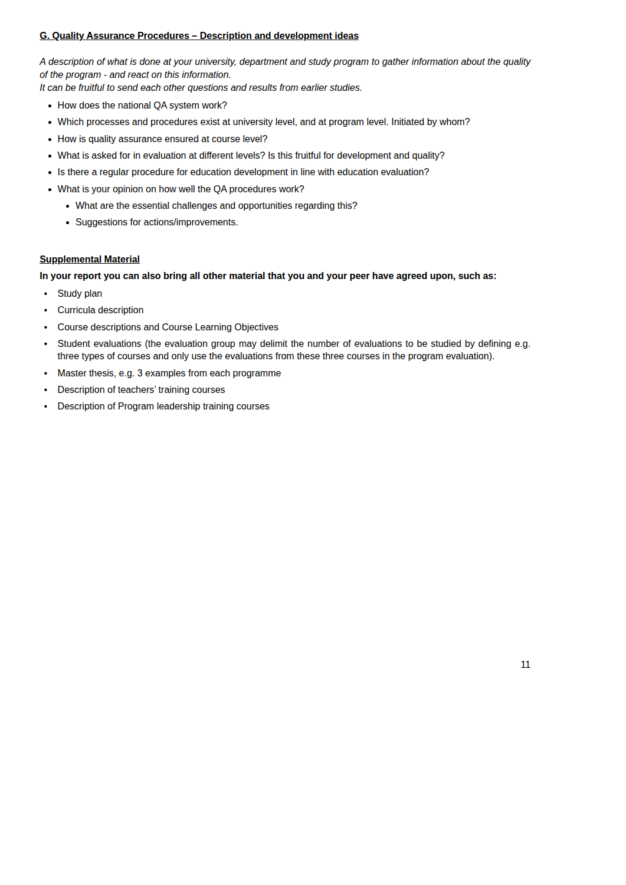G. Quality Assurance Procedures – Description and development ideas
A description of what is done at your university, department and study program to gather information about the quality of the program - and react on this information.
It can be fruitful to send each other questions and results from earlier studies.
How does the national QA system work?
Which processes and procedures exist at university level, and at program level. Initiated by whom?
How is quality assurance ensured at course level?
What is asked for in evaluation at different levels? Is this fruitful for development and quality?
Is there a regular procedure for education development in line with education evaluation?
What is your opinion on how well the QA procedures work?
What are the essential challenges and opportunities regarding this?
Suggestions for actions/improvements.
Supplemental Material
In your report you can also bring all other material that you and your peer have agreed upon, such as:
Study plan
Curricula description
Course descriptions and Course Learning Objectives
Student evaluations (the evaluation group may delimit the number of evaluations to be studied by defining e.g. three types of courses and only use the evaluations from these three courses in the program evaluation).
Master thesis, e.g. 3 examples from each programme
Description of teachers’ training courses
Description of Program leadership training courses
11